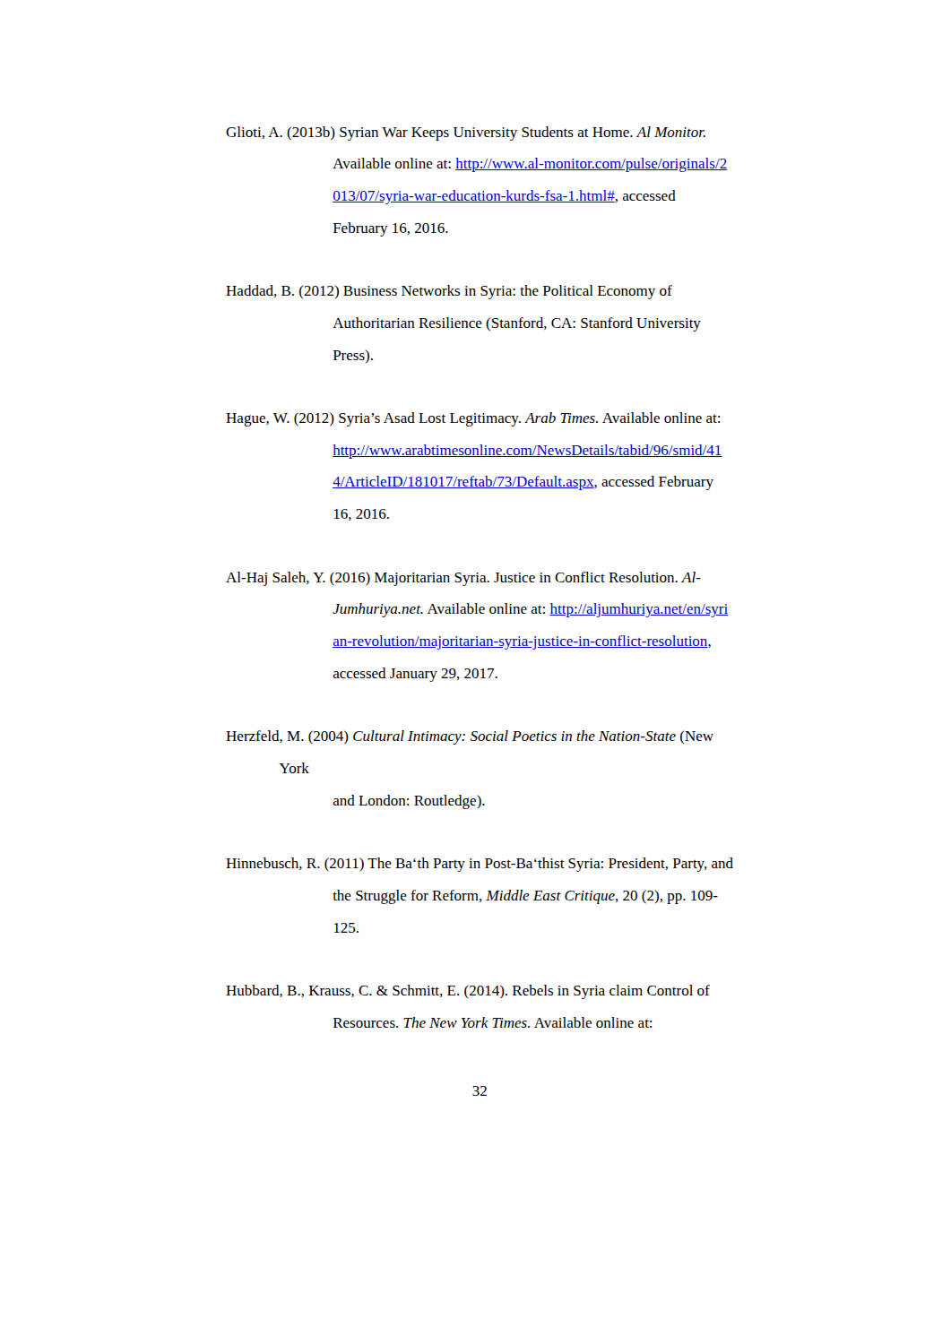Glioti, A. (2013b) Syrian War Keeps University Students at Home. Al Monitor. Available online at: http://www.al-monitor.com/pulse/originals/2013/07/syria-war-education-kurds-fsa-1.html#, accessed February 16, 2016.
Haddad, B. (2012) Business Networks in Syria: the Political Economy of Authoritarian Resilience (Stanford, CA: Stanford University Press).
Hague, W. (2012) Syria’s Asad Lost Legitimacy. Arab Times. Available online at: http://www.arabtimesonline.com/NewsDetails/tabid/96/smid/414/ArticleID/181017/reftab/73/Default.aspx, accessed February 16, 2016.
Al-Haj Saleh, Y. (2016) Majoritarian Syria. Justice in Conflict Resolution. Al- Jumhuriya.net. Available online at: http://aljumhuriya.net/en/syrian-revolution/majoritarian-syria-justice-in-conflict-resolution, accessed January 29, 2017.
Herzfeld, M. (2004) Cultural Intimacy: Social Poetics in the Nation-State (New York and London: Routledge).
Hinnebusch, R. (2011) The Ba‘th Party in Post-Ba‘thist Syria: President, Party, and the Struggle for Reform, Middle East Critique, 20 (2), pp. 109-125.
Hubbard, B., Krauss, C. & Schmitt, E. (2014). Rebels in Syria claim Control of Resources. The New York Times. Available online at:
32